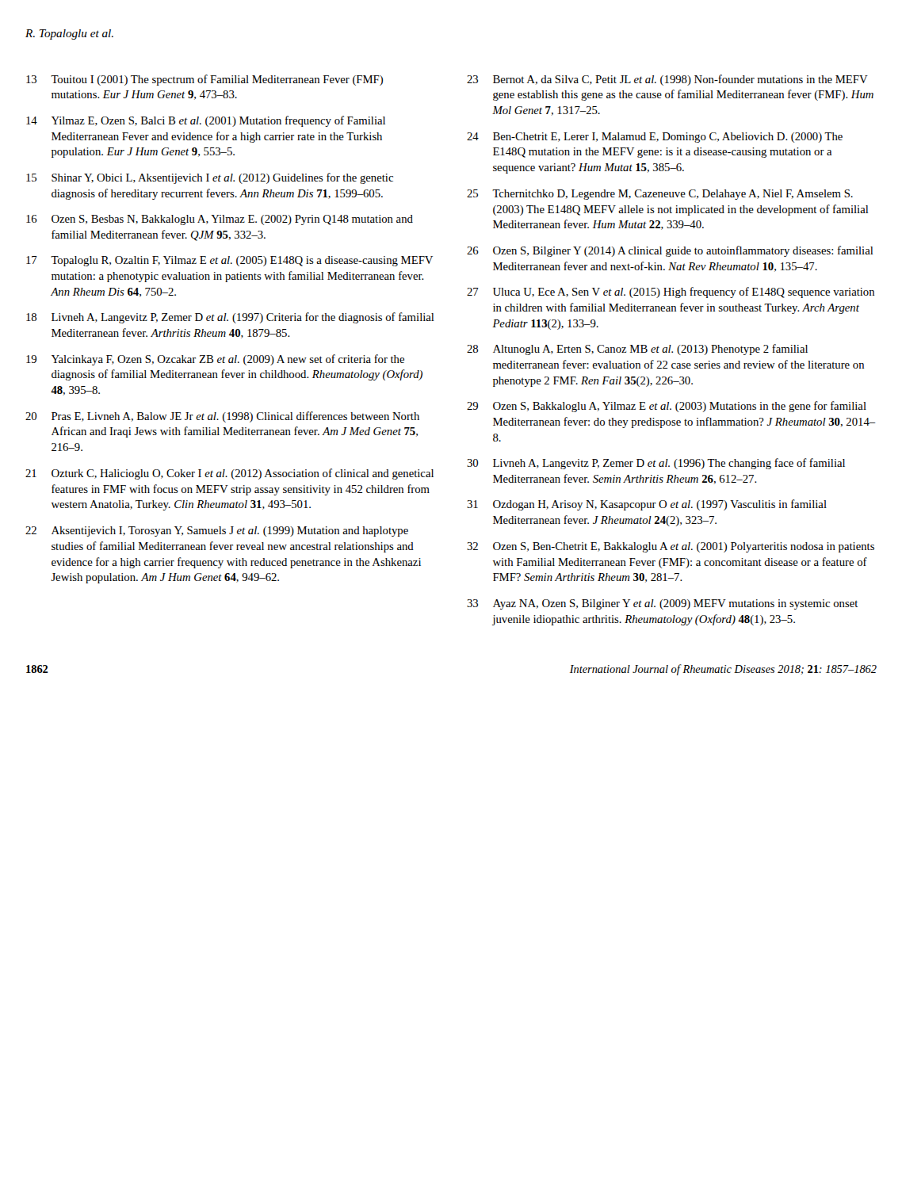R. Topaloglu et al.
13 Touitou I (2001) The spectrum of Familial Mediterranean Fever (FMF) mutations. Eur J Hum Genet 9, 473–83.
14 Yilmaz E, Ozen S, Balci B et al. (2001) Mutation frequency of Familial Mediterranean Fever and evidence for a high carrier rate in the Turkish population. Eur J Hum Genet 9, 553–5.
15 Shinar Y, Obici L, Aksentijevich I et al. (2012) Guidelines for the genetic diagnosis of hereditary recurrent fevers. Ann Rheum Dis 71, 1599–605.
16 Ozen S, Besbas N, Bakkaloglu A, Yilmaz E. (2002) Pyrin Q148 mutation and familial Mediterranean fever. QJM 95, 332–3.
17 Topaloglu R, Ozaltin F, Yilmaz E et al. (2005) E148Q is a disease-causing MEFV mutation: a phenotypic evaluation in patients with familial Mediterranean fever. Ann Rheum Dis 64, 750–2.
18 Livneh A, Langevitz P, Zemer D et al. (1997) Criteria for the diagnosis of familial Mediterranean fever. Arthritis Rheum 40, 1879–85.
19 Yalcinkaya F, Ozen S, Ozcakar ZB et al. (2009) A new set of criteria for the diagnosis of familial Mediterranean fever in childhood. Rheumatology (Oxford) 48, 395–8.
20 Pras E, Livneh A, Balow JE Jr et al. (1998) Clinical differences between North African and Iraqi Jews with familial Mediterranean fever. Am J Med Genet 75, 216–9.
21 Ozturk C, Halicioglu O, Coker I et al. (2012) Association of clinical and genetical features in FMF with focus on MEFV strip assay sensitivity in 452 children from western Anatolia, Turkey. Clin Rheumatol 31, 493–501.
22 Aksentijevich I, Torosyan Y, Samuels J et al. (1999) Mutation and haplotype studies of familial Mediterranean fever reveal new ancestral relationships and evidence for a high carrier frequency with reduced penetrance in the Ashkenazi Jewish population. Am J Hum Genet 64, 949–62.
23 Bernot A, da Silva C, Petit JL et al. (1998) Non-founder mutations in the MEFV gene establish this gene as the cause of familial Mediterranean fever (FMF). Hum Mol Genet 7, 1317–25.
24 Ben-Chetrit E, Lerer I, Malamud E, Domingo C, Abeliovich D. (2000) The E148Q mutation in the MEFV gene: is it a disease-causing mutation or a sequence variant? Hum Mutat 15, 385–6.
25 Tchernitchko D, Legendre M, Cazeneuve C, Delahaye A, Niel F, Amselem S. (2003) The E148Q MEFV allele is not implicated in the development of familial Mediterranean fever. Hum Mutat 22, 339–40.
26 Ozen S, Bilginer Y (2014) A clinical guide to autoinflammatory diseases: familial Mediterranean fever and next-of-kin. Nat Rev Rheumatol 10, 135–47.
27 Uluca U, Ece A, Sen V et al. (2015) High frequency of E148Q sequence variation in children with familial Mediterranean fever in southeast Turkey. Arch Argent Pediatr 113(2), 133–9.
28 Altunoglu A, Erten S, Canoz MB et al. (2013) Phenotype 2 familial mediterranean fever: evaluation of 22 case series and review of the literature on phenotype 2 FMF. Ren Fail 35(2), 226–30.
29 Ozen S, Bakkaloglu A, Yilmaz E et al. (2003) Mutations in the gene for familial Mediterranean fever: do they predispose to inflammation? J Rheumatol 30, 2014–8.
30 Livneh A, Langevitz P, Zemer D et al. (1996) The changing face of familial Mediterranean fever. Semin Arthritis Rheum 26, 612–27.
31 Ozdogan H, Arisoy N, Kasapcopur O et al. (1997) Vasculitis in familial Mediterranean fever. J Rheumatol 24(2), 323–7.
32 Ozen S, Ben-Chetrit E, Bakkaloglu A et al. (2001) Polyarteritis nodosa in patients with Familial Mediterranean Fever (FMF): a concomitant disease or a feature of FMF? Semin Arthritis Rheum 30, 281–7.
33 Ayaz NA, Ozen S, Bilginer Y et al. (2009) MEFV mutations in systemic onset juvenile idiopathic arthritis. Rheumatology (Oxford) 48(1), 23–5.
1862 International Journal of Rheumatic Diseases 2018; 21: 1857–1862